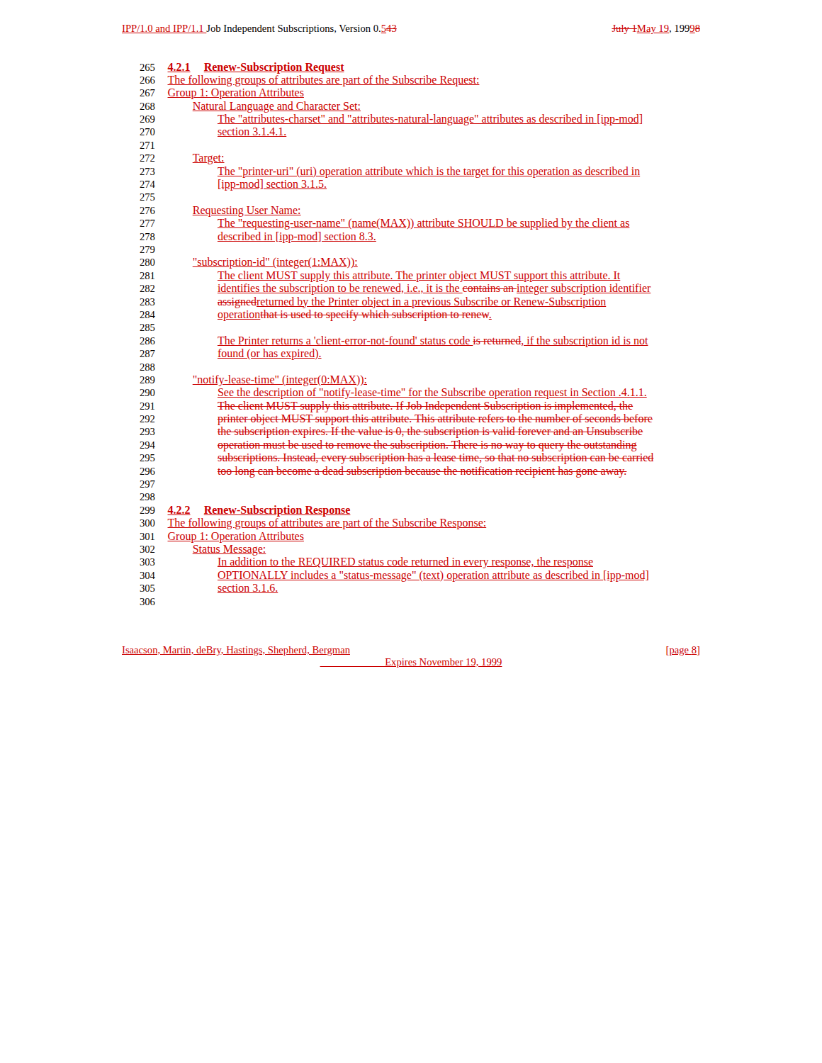IPP/1.0 and IPP/1.1 Job Independent Subscriptions, Version 0. 543
July 1 May 19, 19998
265
4.2.1 Renew-Subscription Request
266
The following groups of attributes are part of the Subscribe Request:
267
Group 1: Operation Attributes
268
Natural Language and Character Set:
269
The "attributes-charset" and "attributes-natural-language" attributes as described in [ipp-mod]
270
section 3.1.4.1.
271
272
Target:
273
The "printer-uri" (uri) operation attribute which is the target for this operation as described in
274
[ipp-mod] section 3.1.5.
275
276
Requesting User Name:
277
The "requesting-user-name" (name(MAX)) attribute SHOULD be supplied by the client as
278
described in [ipp-mod] section 8.3.
279
280
"subscription-id" (integer(1:MAX)):
281
The client MUST supply this attribute. The printer object MUST support this attribute. It
282
identifies the subscription to be renewed, i.e., it is the contains an integer subscription identifier
283
assigned returned by the Printer object in a previous Subscribe or Renew-Subscription
284
operation that is used to specify which subscription to renew.
285
286
The Printer returns a 'client-error-not-found' status code is returned, if the subscription id is not
287
found (or has expired).
288
289
"notify-lease-time" (integer(0:MAX)):
290
See the description of "notify-lease-time" for the Subscribe operation request in Section .4.1.1.
291
The client MUST supply this attribute. If Job Independent Subscription is implemented, the
292
printer object MUST support this attribute. This attribute refers to the number of seconds before
293
the subscription expires. If the value is 0, the subscription is valid forever and an Unsubscribe
294
operation must be used to remove the subscription. There is no way to query the outstanding
295
subscriptions. Instead, every subscription has a lease time, so that no subscription can be carried
296
too long can become a dead subscription because the notification recipient has gone away.
297
298
299
4.2.2 Renew-Subscription Response
300
The following groups of attributes are part of the Subscribe Response:
301
Group 1: Operation Attributes
302
Status Message:
303
In addition to the REQUIRED status code returned in every response, the response
304
OPTIONALLY includes a "status-message" (text) operation attribute as described in [ipp-mod]
305
section 3.1.6.
306
Isaacson, Martin, deBry, Hastings, Shepherd, Bergman
[page 8]
Expires November 19, 1999